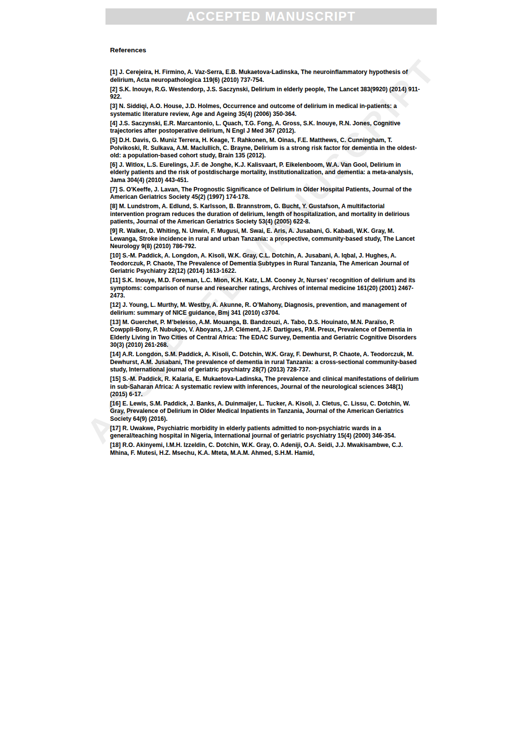ACCEPTED MANUSCRIPT
ACCEPTED MANUSCRIPT
References
[1] J. Cerejeira, H. Firmino, A. Vaz-Serra, E.B. Mukaetova-Ladinska, The neuroinflammatory hypothesis of delirium, Acta neuropathologica 119(6) (2010) 737-754.
[2] S.K. Inouye, R.G. Westendorp, J.S. Saczynski, Delirium in elderly people, The Lancet 383(9920) (2014) 911-922.
[3] N. Siddiqi, A.O. House, J.D. Holmes, Occurrence and outcome of delirium in medical in-patients: a systematic literature review, Age and Ageing 35(4) (2006) 350-364.
[4] J.S. Saczynski, E.R. Marcantonio, L. Quach, T.G. Fong, A. Gross, S.K. Inouye, R.N. Jones, Cognitive trajectories after postoperative delirium, N Engl J Med 367 (2012).
[5] D.H. Davis, G. Muniz Terrera, H. Keage, T. Rahkonen, M. Oinas, F.E. Matthews, C. Cunningham, T. Polvikoski, R. Sulkava, A.M. Maclullich, C. Brayne, Delirium is a strong risk factor for dementia in the oldest-old: a population-based cohort study, Brain 135 (2012).
[6] J. Witlox, L.S. Eurelings, J.F. de Jonghe, K.J. Kalisvaart, P. Eikelenboom, W.A. Van Gool, Delirium in elderly patients and the risk of postdischarge mortality, institutionalization, and dementia: a meta-analysis, Jama 304(4) (2010) 443-451.
[7] S. O'Keeffe, J. Lavan, The Prognostic Significance of Delirium in Older Hospital Patients, Journal of the American Geriatrics Society 45(2) (1997) 174-178.
[8] M. Lundstrom, A. Edlund, S. Karlsson, B. Brannstrom, G. Bucht, Y. Gustafson, A multifactorial intervention program reduces the duration of delirium, length of hospitalization, and mortality in delirious patients, Journal of the American Geriatrics Society 53(4) (2005) 622-8.
[9] R. Walker, D. Whiting, N. Unwin, F. Mugusi, M. Swai, E. Aris, A. Jusabani, G. Kabadi, W.K. Gray, M. Lewanga, Stroke incidence in rural and urban Tanzania: a prospective, community-based study, The Lancet Neurology 9(8) (2010) 786-792.
[10] S.-M. Paddick, A. Longdon, A. Kisoli, W.K. Gray, C.L. Dotchin, A. Jusabani, A. Iqbal, J. Hughes, A. Teodorczuk, P. Chaote, The Prevalence of Dementia Subtypes in Rural Tanzania, The American Journal of Geriatric Psychiatry 22(12) (2014) 1613-1622.
[11] S.K. Inouye, M.D. Foreman, L.C. Mion, K.H. Katz, L.M. Cooney Jr, Nurses' recognition of delirium and its symptoms: comparison of nurse and researcher ratings, Archives of internal medicine 161(20) (2001) 2467-2473.
[12] J. Young, L. Murthy, M. Westby, A. Akunne, R. O’Mahony, Diagnosis, prevention, and management of delirium: summary of NICE guidance, Bmj 341 (2010) c3704.
[13] M. Guerchet, P. M’belesso, A.M. Mouanga, B. Bandzouzi, A. Tabo, D.S. Houinato, M.N. Paraïso, P. Cowppli-Bony, P. Nubukpo, V. Aboyans, J.P. Clément, J.F. Dartigues, P.M. Preux, Prevalence of Dementia in Elderly Living in Two Cities of Central Africa: The EDAC Survey, Dementia and Geriatric Cognitive Disorders 30(3) (2010) 261-268.
[14] A.R. Longdon, S.M. Paddick, A. Kisoli, C. Dotchin, W.K. Gray, F. Dewhurst, P. Chaote, A. Teodorczuk, M. Dewhurst, A.M. Jusabani, The prevalence of dementia in rural Tanzania: a cross-sectional community-based study, International journal of geriatric psychiatry 28(7) (2013) 728-737.
[15] S.-M. Paddick, R. Kalaria, E. Mukaetova-Ladinska, The prevalence and clinical manifestations of delirium in sub-Saharan Africa: A systematic review with inferences, Journal of the neurological sciences 348(1) (2015) 6-17.
[16] E. Lewis, S.M. Paddick, J. Banks, A. Duinmaijer, L. Tucker, A. Kisoli, J. Cletus, C. Lissu, C. Dotchin, W. Gray, Prevalence of Delirium in Older Medical Inpatients in Tanzania, Journal of the American Geriatrics Society 64(9) (2016).
[17] R. Uwakwe, Psychiatric morbidity in elderly patients admitted to non-psychiatric wards in a general/teaching hospital in Nigeria, International journal of geriatric psychiatry 15(4) (2000) 346-354.
[18] R.O. Akinyemi, I.M.H. Izzeldin, C. Dotchin, W.K. Gray, O. Adeniji, O.A. Seidi, J.J. Mwakisambwe, C.J. Mhina, F. Mutesi, H.Z. Msechu, K.A. Mteta, M.A.M. Ahmed, S.H.M. Hamid,